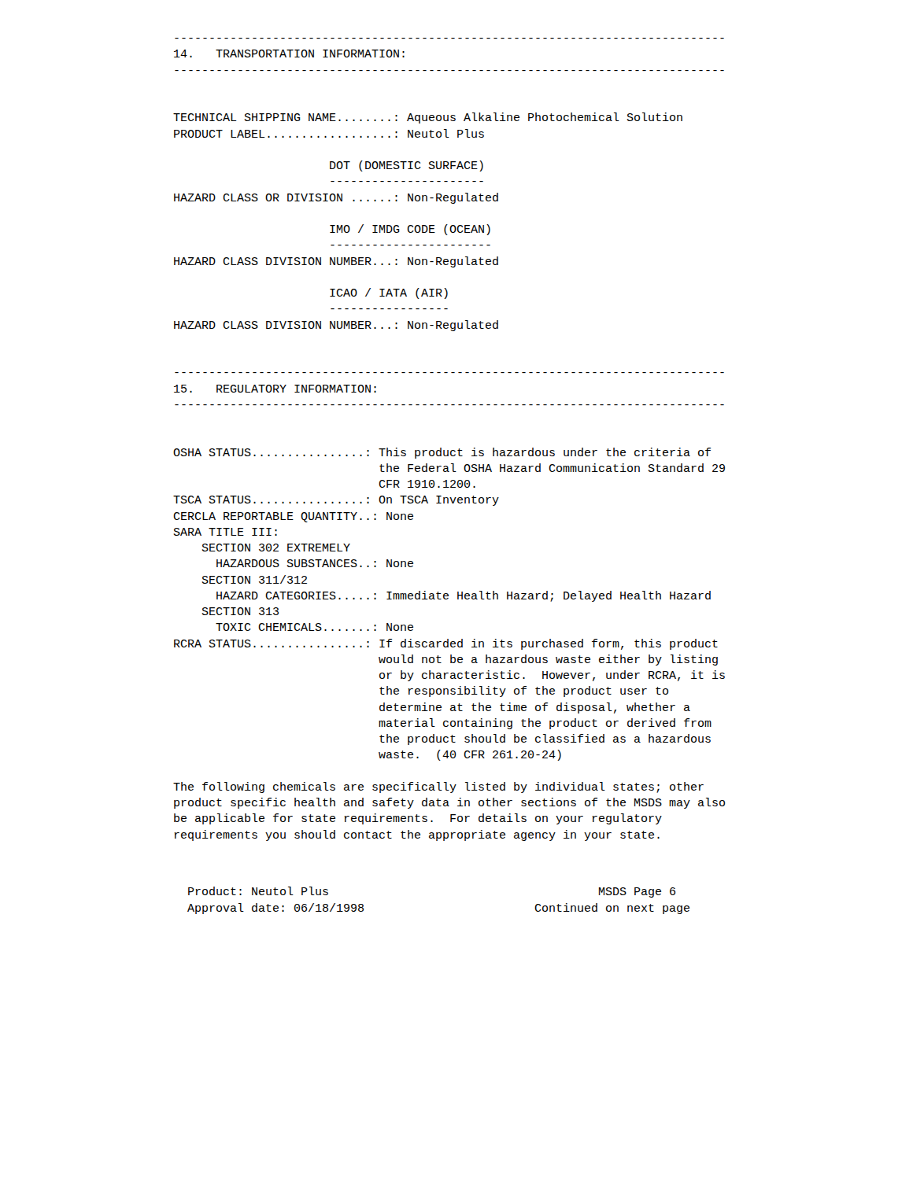------------------------------------------------------------------------------
14.   TRANSPORTATION INFORMATION:
------------------------------------------------------------------------------


TECHNICAL SHIPPING NAME........: Aqueous Alkaline Photochemical Solution
PRODUCT LABEL..................: Neutol Plus

                      DOT (DOMESTIC SURFACE)
                      ----------------------
HAZARD CLASS OR DIVISION ......: Non-Regulated

                      IMO / IMDG CODE (OCEAN)
                      -----------------------
HAZARD CLASS DIVISION NUMBER...: Non-Regulated

                      ICAO / IATA (AIR)
                      -----------------
HAZARD CLASS DIVISION NUMBER...: Non-Regulated


------------------------------------------------------------------------------
15.   REGULATORY INFORMATION:
------------------------------------------------------------------------------


OSHA STATUS................: This product is hazardous under the criteria of
                             the Federal OSHA Hazard Communication Standard 29
                             CFR 1910.1200.
TSCA STATUS................: On TSCA Inventory
CERCLA REPORTABLE QUANTITY..: None
SARA TITLE III:
    SECTION 302 EXTREMELY
      HAZARDOUS SUBSTANCES..: None
    SECTION 311/312
      HAZARD CATEGORIES.....: Immediate Health Hazard; Delayed Health Hazard
    SECTION 313
      TOXIC CHEMICALS.......: None
RCRA STATUS................: If discarded in its purchased form, this product
                             would not be a hazardous waste either by listing
                             or by characteristic.  However, under RCRA, it is
                             the responsibility of the product user to
                             determine at the time of disposal, whether a
                             material containing the product or derived from
                             the product should be classified as a hazardous
                             waste.  (40 CFR 261.20-24)

The following chemicals are specifically listed by individual states; other
product specific health and safety data in other sections of the MSDS may also
be applicable for state requirements.  For details on your regulatory
requirements you should contact the appropriate agency in your state.
  Product: Neutol Plus                                      MSDS Page 6
  Approval date: 06/18/1998                        Continued on next page